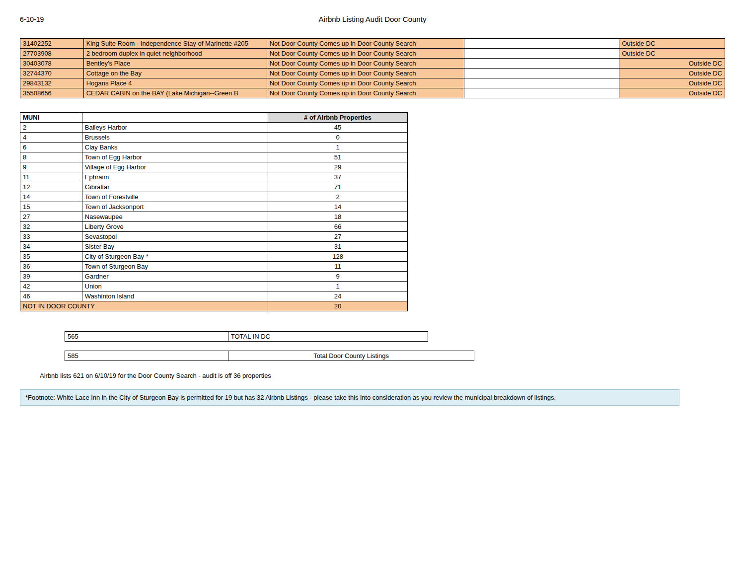6-10-19
Airbnb Listing Audit Door County
| 31402252 | King Suite Room - Independence Stay of Marinette #205 | Not Door County Comes up in Door County Search | | Outside DC |
| 27703908 | 2 bedroom duplex in quiet neighborhood | Not Door County Comes up in Door County Search | | Outside DC |
| 30403078 | Bentley's Place | Not Door County Comes up in Door County Search | | Outside DC |
| 32744370 | Cottage on the Bay | Not Door County Comes up in Door County Search | | Outside DC |
| 29843132 | Hogans Place 4 | Not Door County Comes up in Door County Search | | Outside DC |
| 35508656 | CEDAR CABIN on the BAY (Lake Michigan--Green B | Not Door County Comes up in Door County Search | | Outside DC |
| MUNI | | # of Airbnb Properties |
| 2 | Baileys Harbor | 45 |
| 4 | Brussels | 0 |
| 6 | Clay Banks | 1 |
| 8 | Town of Egg Harbor | 51 |
| 9 | Village of Egg Harbor | 29 |
| 11 | Ephraim | 37 |
| 12 | Gibraltar | 71 |
| 14 | Town of Forestville | 2 |
| 15 | Town of Jacksonport | 14 |
| 27 | Nasewaupee | 18 |
| 32 | Liberty Grove | 66 |
| 33 | Sevastopol | 27 |
| 34 | Sister Bay | 31 |
| 35 | City of Sturgeon Bay * | 128 |
| 36 | Town of Sturgeon Bay | 11 |
| 39 | Gardner | 9 |
| 42 | Union | 1 |
| 46 | Washinton Island | 24 |
| NOT IN DOOR COUNTY | 20 |
| 565 | TOTAL IN DC |
| 585 | Total Door County Listings |
Airbnb lists 621 on 6/10/19 for the Door County Search - audit is off 36 properties
*Footnote: White Lace Inn in the City of Sturgeon Bay is permitted for 19 but has 32 Airbnb Listings - please take this into consideration as you review the municipal breakdown of listings.